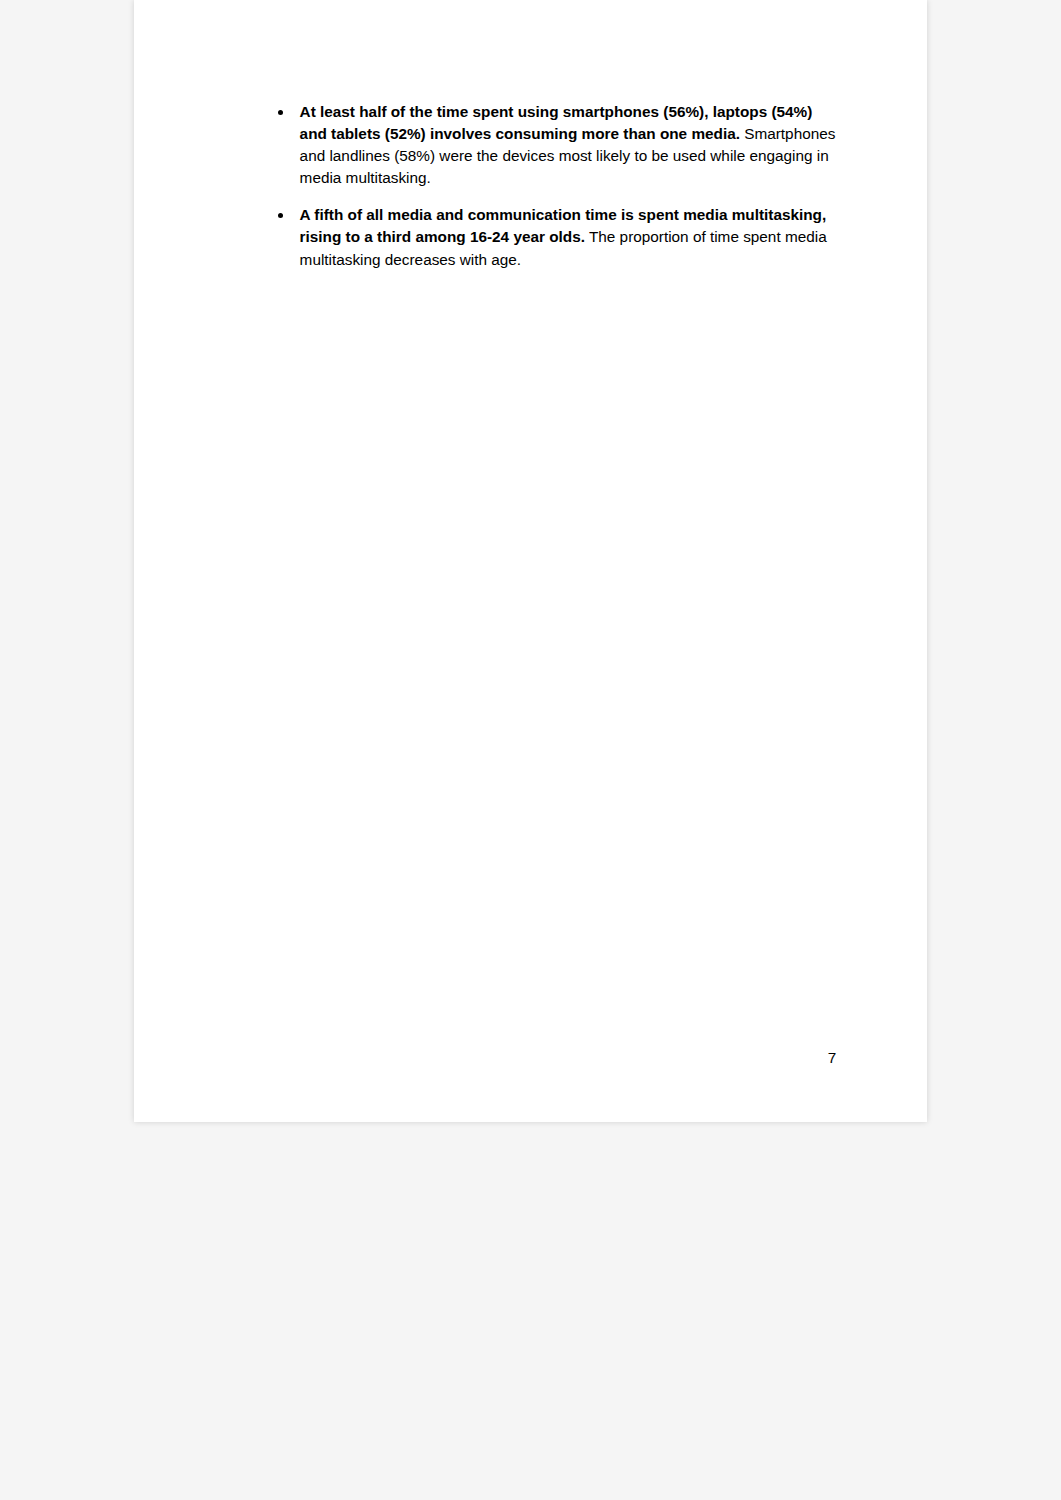At least half of the time spent using smartphones (56%), laptops (54%) and tablets (52%) involves consuming more than one media. Smartphones and landlines (58%) were the devices most likely to be used while engaging in media multitasking.
A fifth of all media and communication time is spent media multitasking, rising to a third among 16-24 year olds. The proportion of time spent media multitasking decreases with age.
7